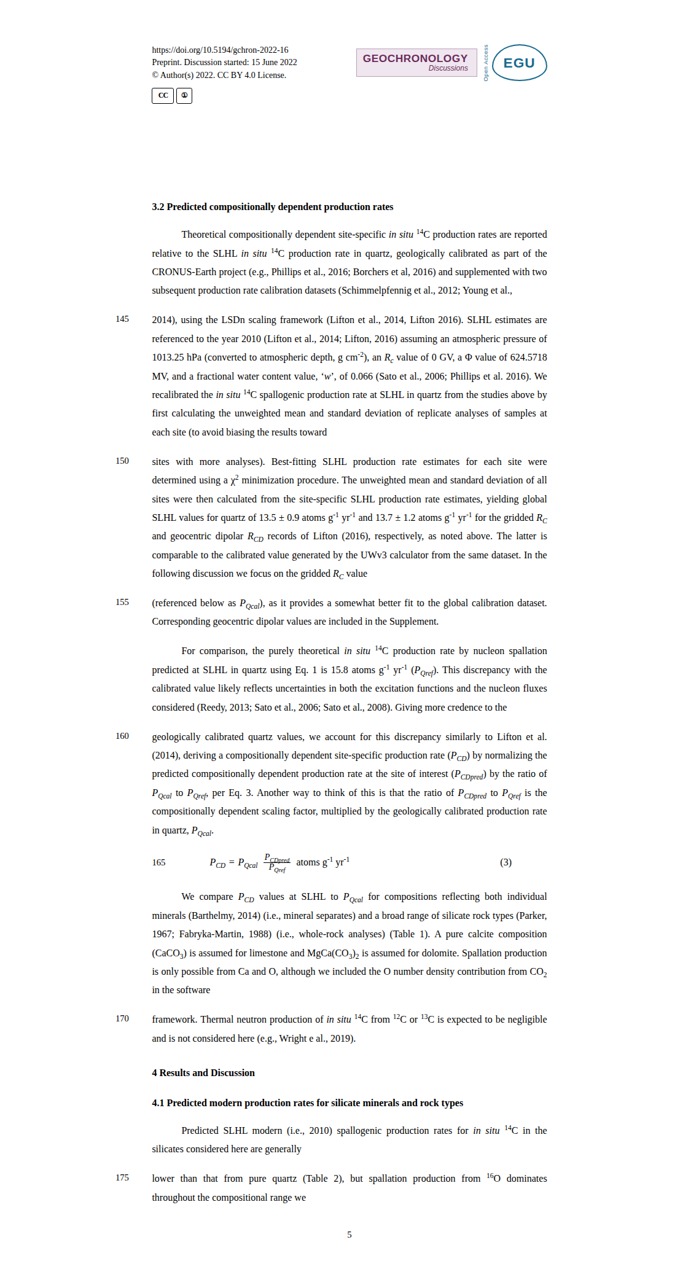https://doi.org/10.5194/gchron-2022-16
Preprint. Discussion started: 15 June 2022
© Author(s) 2022. CC BY 4.0 License.
CC
①
GEOCHRONOLOGY
Discussions
Open Access
EGU
3.2 Predicted compositionally dependent production rates
Theoretical compositionally dependent site-specific in situ 14C production rates are reported relative to the SLHL in situ 14C production rate in quartz, geologically calibrated as part of the CRONUS-Earth project (e.g., Phillips et al., 2016; Borchers et al, 2016) and supplemented with two subsequent production rate calibration datasets (Schimmelpfennig et al., 2012; Young et al.,
145 2014), using the LSDn scaling framework (Lifton et al., 2014, Lifton 2016). SLHL estimates are referenced to the year 2010 (Lifton et al., 2014; Lifton, 2016) assuming an atmospheric pressure of 1013.25 hPa (converted to atmospheric depth, g cm-2), an Rc value of 0 GV, a Φ value of 624.5718 MV, and a fractional water content value, ‘w’, of 0.066 (Sato et al., 2006; Phillips et al. 2016). We recalibrated the in situ 14C spallogenic production rate at SLHL in quartz from the studies above by first calculating the unweighted mean and standard deviation of replicate analyses of samples at each site (to avoid biasing the results toward
150 sites with more analyses). Best-fitting SLHL production rate estimates for each site were determined using a χ2 minimization procedure. The unweighted mean and standard deviation of all sites were then calculated from the site-specific SLHL production rate estimates, yielding global SLHL values for quartz of 13.5 ± 0.9 atoms g-1 yr-1 and 13.7 ± 1.2 atoms g-1 yr-1 for the gridded RC and geocentric dipolar RCD records of Lifton (2016), respectively, as noted above. The latter is comparable to the calibrated value generated by the UWv3 calculator from the same dataset. In the following discussion we focus on the gridded RC value
155 (referenced below as PQcal), as it provides a somewhat better fit to the global calibration dataset. Corresponding geocentric dipolar values are included in the Supplement.
For comparison, the purely theoretical in situ 14C production rate by nucleon spallation predicted at SLHL in quartz using Eq. 1 is 15.8 atoms g-1 yr-1 (PQref). This discrepancy with the calibrated value likely reflects uncertainties in both the excitation functions and the nucleon fluxes considered (Reedy, 2013; Sato et al., 2006; Sato et al., 2008). Giving more credence to the
160 geologically calibrated quartz values, we account for this discrepancy similarly to Lifton et al. (2014), deriving a compositionally dependent site-specific production rate (PCD) by normalizing the predicted compositionally dependent production rate at the site of interest (PCDpred) by the ratio of PQcal to PQref, per Eq. 3. Another way to think of this is that the ratio of PCDpred to PQref is the compositionally dependent scaling factor, multiplied by the geologically calibrated production rate in quartz, PQcal.
165
PCD = PQcal PCDpred PQref atoms g-1 yr-1 (3)
We compare PCD values at SLHL to PQcal for compositions reflecting both individual minerals (Barthelmy, 2014) (i.e., mineral separates) and a broad range of silicate rock types (Parker, 1967; Fabryka-Martin, 1988) (i.e., whole-rock analyses) (Table 1). A pure calcite composition (CaCO3) is assumed for limestone and MgCa(CO3)2 is assumed for dolomite. Spallation production is only possible from Ca and O, although we included the O number density contribution from CO2 in the software
170 framework. Thermal neutron production of in situ 14C from 12C or 13C is expected to be negligible and is not considered here (e.g., Wright e al., 2019).
4 Results and Discussion
4.1 Predicted modern production rates for silicate minerals and rock types
Predicted SLHL modern (i.e., 2010) spallogenic production rates for in situ 14C in the silicates considered here are generally
175 lower than that from pure quartz (Table 2), but spallation production from 16O dominates throughout the compositional range we
5